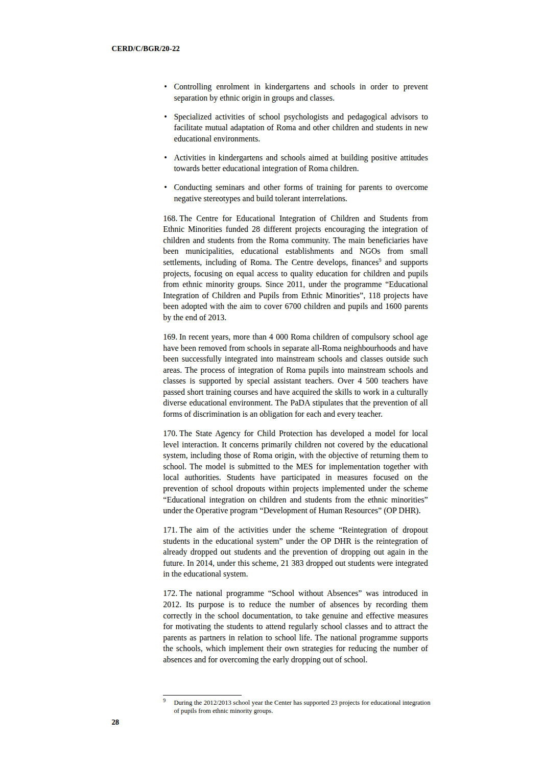CERD/C/BGR/20-22
Controlling enrolment in kindergartens and schools in order to prevent separation by ethnic origin in groups and classes.
Specialized activities of school psychologists and pedagogical advisors to facilitate mutual adaptation of Roma and other children and students in new educational environments.
Activities in kindergartens and schools aimed at building positive attitudes towards better educational integration of Roma children.
Conducting seminars and other forms of training for parents to overcome negative stereotypes and build tolerant interrelations.
168. The Centre for Educational Integration of Children and Students from Ethnic Minorities funded 28 different projects encouraging the integration of children and students from the Roma community. The main beneficiaries have been municipalities, educational establishments and NGOs from small settlements, including of Roma. The Centre develops, finances9 and supports projects, focusing on equal access to quality education for children and pupils from ethnic minority groups. Since 2011, under the programme “Educational Integration of Children and Pupils from Ethnic Minorities”, 118 projects have been adopted with the aim to cover 6700 children and pupils and 1600 parents by the end of 2013.
169. In recent years, more than 4 000 Roma children of compulsory school age have been removed from schools in separate all-Roma neighbourhoods and have been successfully integrated into mainstream schools and classes outside such areas. The process of integration of Roma pupils into mainstream schools and classes is supported by special assistant teachers. Over 4 500 teachers have passed short training courses and have acquired the skills to work in a culturally diverse educational environment. The PaDA stipulates that the prevention of all forms of discrimination is an obligation for each and every teacher.
170. The State Agency for Child Protection has developed a model for local level interaction. It concerns primarily children not covered by the educational system, including those of Roma origin, with the objective of returning them to school. The model is submitted to the MES for implementation together with local authorities. Students have participated in measures focused on the prevention of school dropouts within projects implemented under the scheme “Educational integration on children and students from the ethnic minorities” under the Operative program “Development of Human Resources” (OP DHR).
171. The aim of the activities under the scheme “Reintegration of dropout students in the educational system” under the OP DHR is the reintegration of already dropped out students and the prevention of dropping out again in the future. In 2014, under this scheme, 21 383 dropped out students were integrated in the educational system.
172. The national programme “School without Absences” was introduced in 2012. Its purpose is to reduce the number of absences by recording them correctly in the school documentation, to take genuine and effective measures for motivating the students to attend regularly school classes and to attract the parents as partners in relation to school life. The national programme supports the schools, which implement their own strategies for reducing the number of absences and for overcoming the early dropping out of school.
9 During the 2012/2013 school year the Center has supported 23 projects for educational integration of pupils from ethnic minority groups.
28